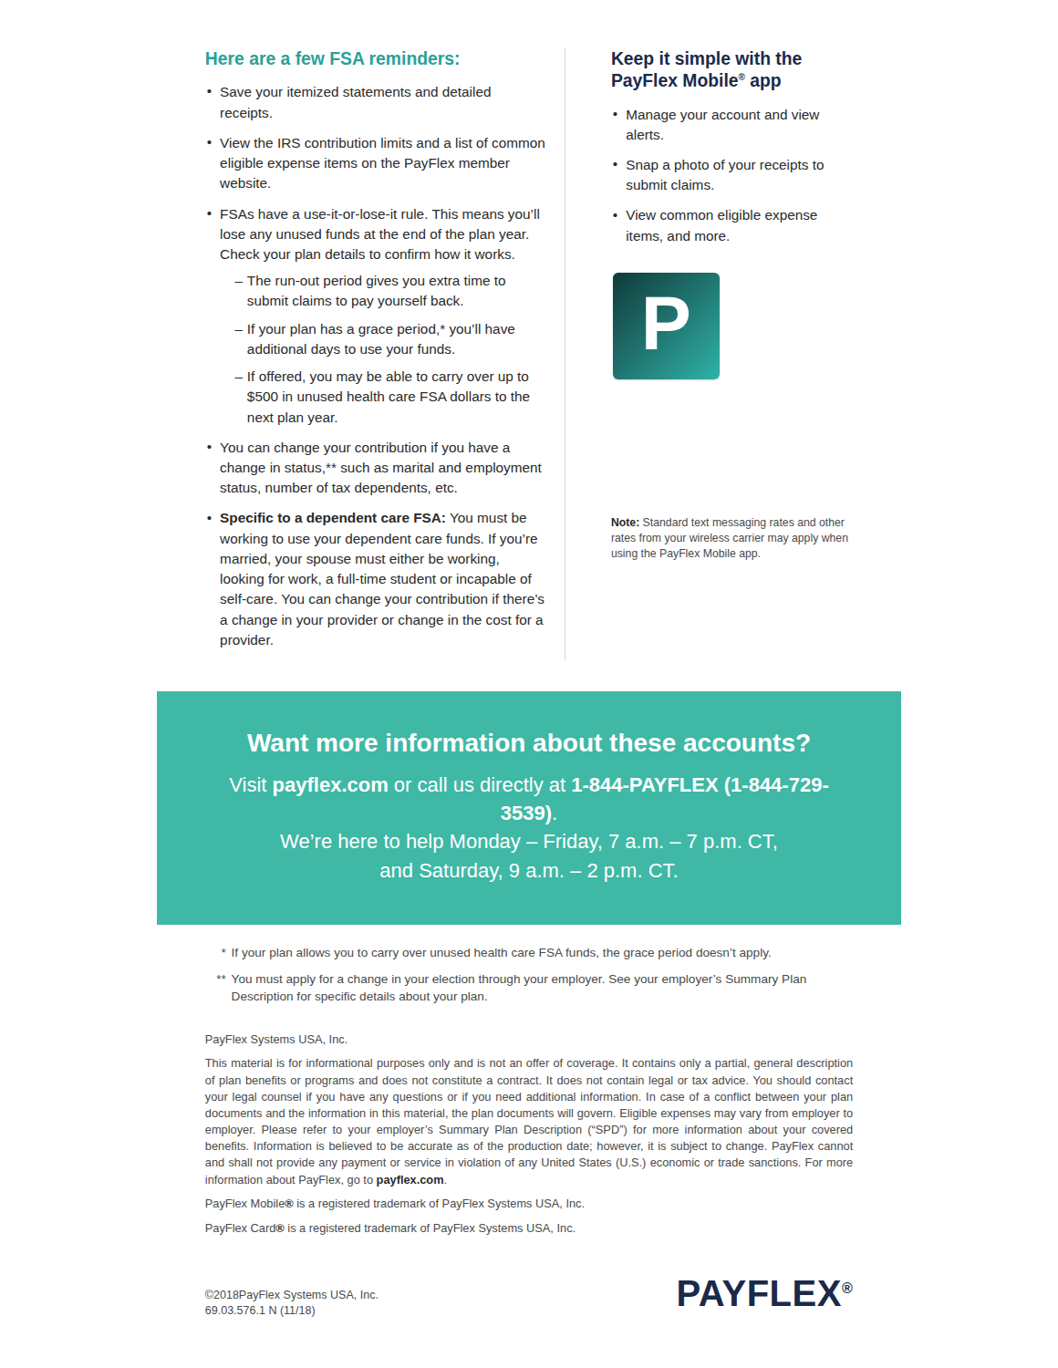Here are a few FSA reminders:
Save your itemized statements and detailed receipts.
View the IRS contribution limits and a list of common eligible expense items on the PayFlex member website.
FSAs have a use-it-or-lose-it rule. This means you’ll lose any unused funds at the end of the plan year. Check your plan details to confirm how it works.
The run-out period gives you extra time to submit claims to pay yourself back.
If your plan has a grace period,* you’ll have additional days to use your funds.
If offered, you may be able to carry over up to $500 in unused health care FSA dollars to the next plan year.
You can change your contribution if you have a change in status,** such as marital and employment status, number of tax dependents, etc.
Specific to a dependent care FSA: You must be working to use your dependent care funds. If you’re married, your spouse must either be working, looking for work, a full-time student or incapable of self-care. You can change your contribution if there’s a change in your provider or change in the cost for a provider.
Keep it simple with the
PayFlex Mobile® app
Manage your account and view alerts.
Snap a photo of your receipts to submit claims.
View common eligible expense items, and more.
P
Note: Standard text messaging rates and other rates from your wireless carrier may apply when using the PayFlex Mobile app.
Want more information about these accounts?
Visit payflex.com or call us directly at 1-844-PAYFLEX (1-844-729-3539).
We’re here to help Monday – Friday, 7 a.m. – 7 p.m. CT,
and Saturday, 9 a.m. – 2 p.m. CT.
*If your plan allows you to carry over unused health care FSA funds, the grace period doesn’t apply.
**You must apply for a change in your election through your employer. See your employer’s Summary Plan Description for specific details about your plan.
PayFlex Systems USA, Inc.
This material is for informational purposes only and is not an offer of coverage. It contains only a partial, general description of plan benefits or programs and does not constitute a contract. It does not contain legal or tax advice. You should contact your legal counsel if you have any questions or if you need additional information. In case of a conflict between your plan documents and the information in this material, the plan documents will govern. Eligible expenses may vary from employer to employer. Please refer to your employer’s Summary Plan Description (“SPD”) for more information about your covered benefits. Information is believed to be accurate as of the production date; however, it is subject to change. PayFlex cannot and shall not provide any payment or service in violation of any United States (U.S.) economic or trade sanctions. For more information about PayFlex, go to payflex.com.
PayFlex Mobile® is a registered trademark of PayFlex Systems USA, Inc.
PayFlex Card® is a registered trademark of PayFlex Systems USA, Inc.
©2018PayFlex Systems USA, Inc.
69.03.576.1 N (11/18)
PAYFLEX®